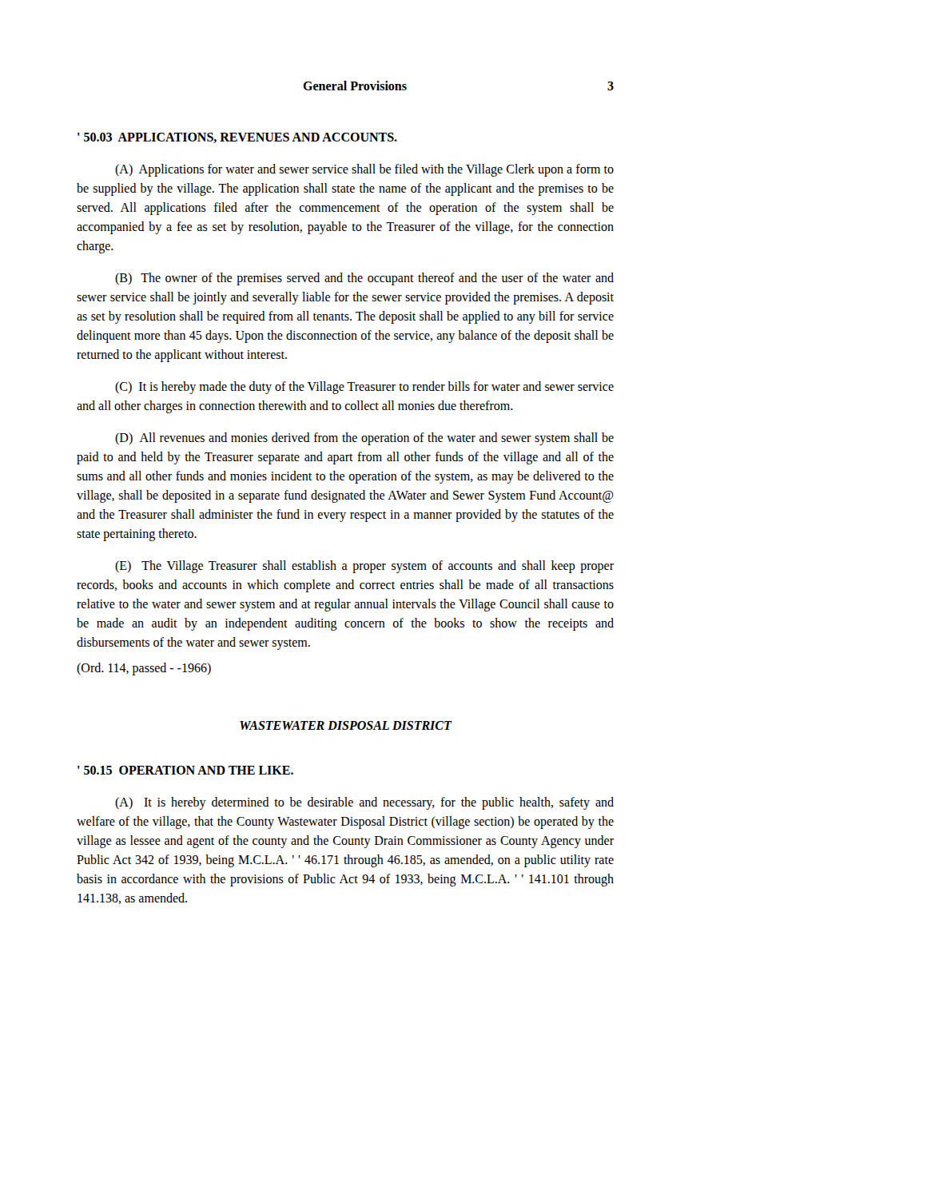General Provisions 3
' 50.03 APPLICATIONS, REVENUES AND ACCOUNTS.
(A) Applications for water and sewer service shall be filed with the Village Clerk upon a form to be supplied by the village. The application shall state the name of the applicant and the premises to be served. All applications filed after the commencement of the operation of the system shall be accompanied by a fee as set by resolution, payable to the Treasurer of the village, for the connection charge.
(B) The owner of the premises served and the occupant thereof and the user of the water and sewer service shall be jointly and severally liable for the sewer service provided the premises. A deposit as set by resolution shall be required from all tenants. The deposit shall be applied to any bill for service delinquent more than 45 days. Upon the disconnection of the service, any balance of the deposit shall be returned to the applicant without interest.
(C) It is hereby made the duty of the Village Treasurer to render bills for water and sewer service and all other charges in connection therewith and to collect all monies due therefrom.
(D) All revenues and monies derived from the operation of the water and sewer system shall be paid to and held by the Treasurer separate and apart from all other funds of the village and all of the sums and all other funds and monies incident to the operation of the system, as may be delivered to the village, shall be deposited in a separate fund designated the AWater and Sewer System Fund Account@ and the Treasurer shall administer the fund in every respect in a manner provided by the statutes of the state pertaining thereto.
(E) The Village Treasurer shall establish a proper system of accounts and shall keep proper records, books and accounts in which complete and correct entries shall be made of all transactions relative to the water and sewer system and at regular annual intervals the Village Council shall cause to be made an audit by an independent auditing concern of the books to show the receipts and disbursements of the water and sewer system.
(Ord. 114, passed - -1966)
WASTEWATER DISPOSAL DISTRICT
' 50.15 OPERATION AND THE LIKE.
(A) It is hereby determined to be desirable and necessary, for the public health, safety and welfare of the village, that the County Wastewater Disposal District (village section) be operated by the village as lessee and agent of the county and the County Drain Commissioner as County Agency under Public Act 342 of 1939, being M.C.L.A. ' ' 46.171 through 46.185, as amended, on a public utility rate basis in accordance with the provisions of Public Act 94 of 1933, being M.C.L.A. ' ' 141.101 through 141.138, as amended.